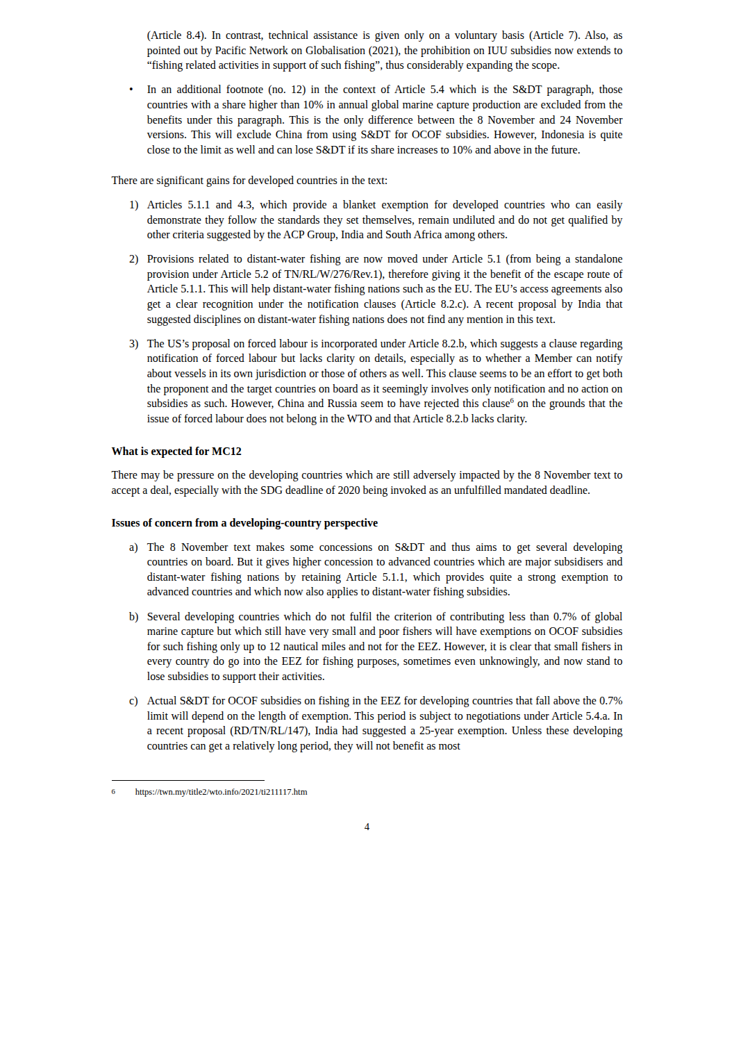(Article 8.4). In contrast, technical assistance is given only on a voluntary basis (Article 7). Also, as pointed out by Pacific Network on Globalisation (2021), the prohibition on IUU subsidies now extends to “fishing related activities in support of such fishing”, thus considerably expanding the scope.
•
In an additional footnote (no. 12) in the context of Article 5.4 which is the S&DT paragraph, those countries with a share higher than 10% in annual global marine capture production are excluded from the benefits under this paragraph. This is the only difference between the 8 November and 24 November versions. This will exclude China from using S&DT for OCOF subsidies. However, Indonesia is quite close to the limit as well and can lose S&DT if its share increases to 10% and above in the future.
There are significant gains for developed countries in the text:
1)
Articles 5.1.1 and 4.3, which provide a blanket exemption for developed countries who can easily demonstrate they follow the standards they set themselves, remain undiluted and do not get qualified by other criteria suggested by the ACP Group, India and South Africa among others.
2)
Provisions related to distant-water fishing are now moved under Article 5.1 (from being a standalone provision under Article 5.2 of TN/RL/W/276/Rev.1), therefore giving it the benefit of the escape route of Article 5.1.1. This will help distant-water fishing nations such as the EU. The EU’s access agreements also get a clear recognition under the notification clauses (Article 8.2.c). A recent proposal by India that suggested disciplines on distant-water fishing nations does not find any mention in this text.
3)
The US’s proposal on forced labour is incorporated under Article 8.2.b, which suggests a clause regarding notification of forced labour but lacks clarity on details, especially as to whether a Member can notify about vessels in its own jurisdiction or those of others as well. This clause seems to be an effort to get both the proponent and the target countries on board as it seemingly involves only notification and no action on subsidies as such. However, China and Russia seem to have rejected this clause6 on the grounds that the issue of forced labour does not belong in the WTO and that Article 8.2.b lacks clarity.
What is expected for MC12
There may be pressure on the developing countries which are still adversely impacted by the 8 November text to accept a deal, especially with the SDG deadline of 2020 being invoked as an unfulfilled mandated deadline.
Issues of concern from a developing-country perspective
a)
The 8 November text makes some concessions on S&DT and thus aims to get several developing countries on board. But it gives higher concession to advanced countries which are major subsidisers and distant-water fishing nations by retaining Article 5.1.1, which provides quite a strong exemption to advanced countries and which now also applies to distant-water fishing subsidies.
b)
Several developing countries which do not fulfil the criterion of contributing less than 0.7% of global marine capture but which still have very small and poor fishers will have exemptions on OCOF subsidies for such fishing only up to 12 nautical miles and not for the EEZ. However, it is clear that small fishers in every country do go into the EEZ for fishing purposes, sometimes even unknowingly, and now stand to lose subsidies to support their activities.
c)
Actual S&DT for OCOF subsidies on fishing in the EEZ for developing countries that fall above the 0.7% limit will depend on the length of exemption. This period is subject to negotiations under Article 5.4.a. In a recent proposal (RD/TN/RL/147), India had suggested a 25-year exemption. Unless these developing countries can get a relatively long period, they will not benefit as most
6
https://twn.my/title2/wto.info/2021/ti211117.htm
4